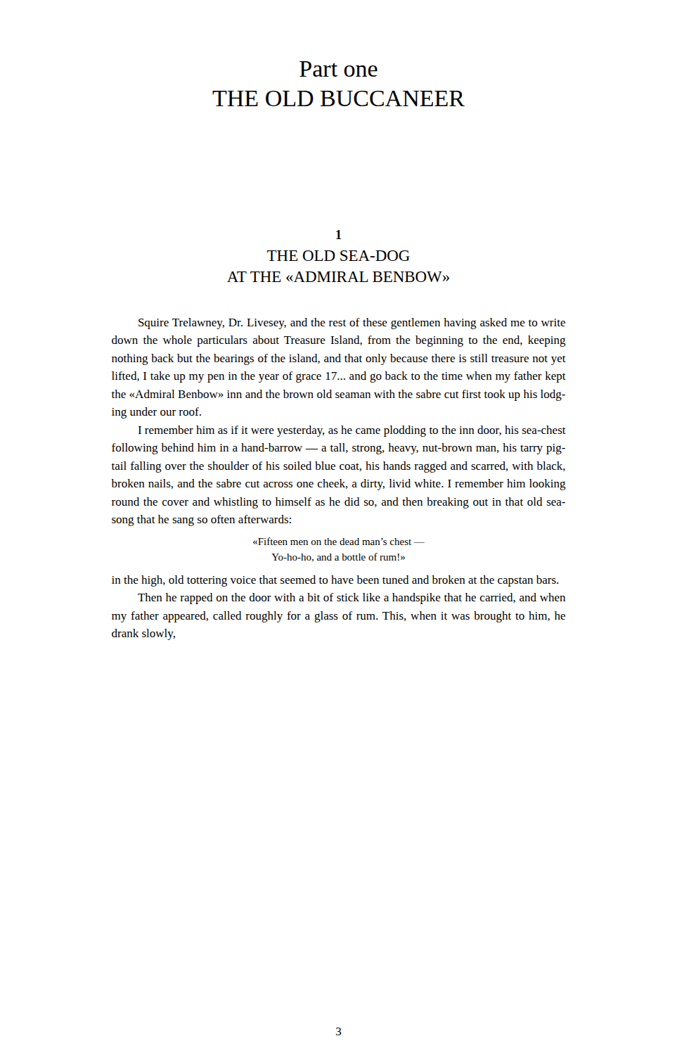Part oneTHE OLD BUCCANEER
1
THE OLD SEA-DOG AT THE «ADMIRAL BENBOW»
Squire Trelawney, Dr. Livesey, and the rest of these gentlemen having asked me to write down the whole particulars about Treasure Island, from the beginning to the end, keeping nothing back but the bearings of the island, and that only because there is still treasure not yet lifted, I take up my pen in the year of grace 17... and go back to the time when my father kept the «Admiral Benbow» inn and the brown old seaman with the sabre cut first took up his lodging under our roof.
I remember him as if it were yesterday, as he came plodding to the inn door, his sea-chest following behind him in a hand-barrow — a tall, strong, heavy, nut-brown man, his tarry pigtail falling over the shoulder of his soiled blue coat, his hands ragged and scarred, with black, broken nails, and the sabre cut across one cheek, a dirty, livid white. I remember him looking round the cover and whistling to himself as he did so, and then breaking out in that old sea-song that he sang so often afterwards:
«Fifteen men on the dead man’s chest —
Yo-ho-ho, and a bottle of rum!»
in the high, old tottering voice that seemed to have been tuned and broken at the capstan bars.
Then he rapped on the door with a bit of stick like a handspike that he carried, and when my father appeared, called roughly for a glass of rum. This, when it was brought to him, he drank slowly,
3